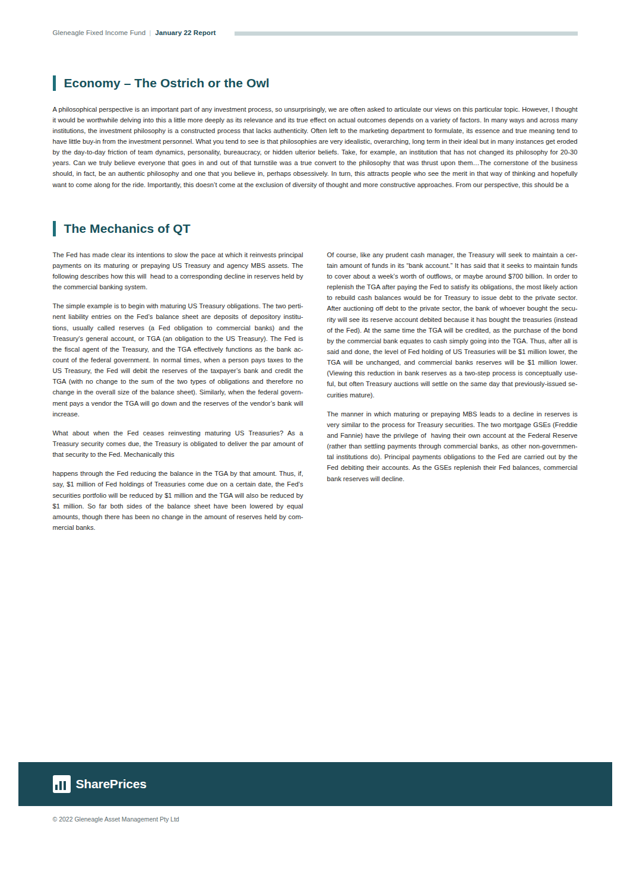Gleneagle Fixed Income Fund|January 22 Report
Economy – The Ostrich or the Owl
A philosophical perspective is an important part of any investment process, so unsurprisingly, we are often asked to articulate our views on this particular topic. However, I thought it would be worthwhile delving into this a little more deeply as its relevance and its true effect on actual outcomes depends on a variety of factors. In many ways and across many institutions, the investment philosophy is a constructed process that lacks authenticity. Often left to the marketing department to formulate, its essence and true meaning tend to have little buy-in from the investment personnel. What you tend to see is that philosophies are very idealistic, overarching, long term in their ideal but in many instances get eroded by the day-to-day friction of team dynamics, personality, bureaucracy, or hidden ulterior beliefs. Take, for example, an institution that has not changed its philosophy for 20-30 years. Can we truly believe everyone that goes in and out of that turnstile was a true convert to the philosophy that was thrust upon them…The cornerstone of the business should, in fact, be an authentic philosophy and one that you believe in, perhaps obsessively. In turn, this attracts people who see the merit in that way of thinking and hopefully want to come along for the ride. Importantly, this doesn’t come at the exclusion of diversity of thought and more constructive approaches. From our perspective, this should be a
The Mechanics of QT
The Fed has made clear its intentions to slow the pace at which it reinvests principal payments on its maturing or prepaying US Treasury and agency MBS assets. The following describes how this will head to a corresponding decline in reserves held by the commercial banking system.
The simple example is to begin with maturing US Treasury obligations. The two pertinent liability entries on the Fed’s balance sheet are deposits of depository institutions, usually called reserves (a Fed obligation to commercial banks) and the Treasury’s general account, or TGA (an obligation to the US Treasury). The Fed is the fiscal agent of the Treasury, and the TGA effectively functions as the bank account of the federal government. In normal times, when a person pays taxes to the US Treasury, the Fed will debit the reserves of the taxpayer’s bank and credit the TGA (with no change to the sum of the two types of obligations and therefore no change in the overall size of the balance sheet). Similarly, when the federal government pays a vendor the TGA will go down and the reserves of the vendor’s bank will increase.
What about when the Fed ceases reinvesting maturing US Treasuries? As a Treasury security comes due, the Treasury is obligated to deliver the par amount of that security to the Fed. Mechanically this
happens through the Fed reducing the balance in the TGA by that amount. Thus, if, say, $1 million of Fed holdings of Treasuries come due on a certain date, the Fed’s securities portfolio will be reduced by $1 million and the TGA will also be reduced by $1 million. So far both sides of the balance sheet have been lowered by equal amounts, though there has been no change in the amount of reserves held by commercial banks.
Of course, like any prudent cash manager, the Treasury will seek to maintain a certain amount of funds in its “bank account.” It has said that it seeks to maintain funds to cover about a week’s worth of outflows, or maybe around $700 billion. In order to replenish the TGA after paying the Fed to satisfy its obligations, the most likely action to rebuild cash balances would be for Treasury to issue debt to the private sector. After auctioning off debt to the private sector, the bank of whoever bought the security will see its reserve account debited because it has bought the treasuries (instead of the Fed). At the same time the TGA will be credited, as the purchase of the bond by the commercial bank equates to cash simply going into the TGA. Thus, after all is said and done, the level of Fed holding of US Treasuries will be $1 million lower, the TGA will be unchanged, and commercial banks reserves will be $1 million lower. (Viewing this reduction in bank reserves as a two-step process is conceptually useful, but often Treasury auctions will settle on the same day that previously-issued securities mature).
The manner in which maturing or prepaying MBS leads to a decline in reserves is very similar to the process for Treasury securities. The two mortgage GSEs (Freddie and Fannie) have the privilege of having their own account at the Federal Reserve (rather than settling payments through commercial banks, as other non-governmental institutions do). Principal payments obligations to the Fed are carried out by the Fed debiting their accounts. As the GSEs replenish their Fed balances, commercial bank reserves will decline.
SharePrices
© 2022 Gleneagle Asset Management Pty Ltd